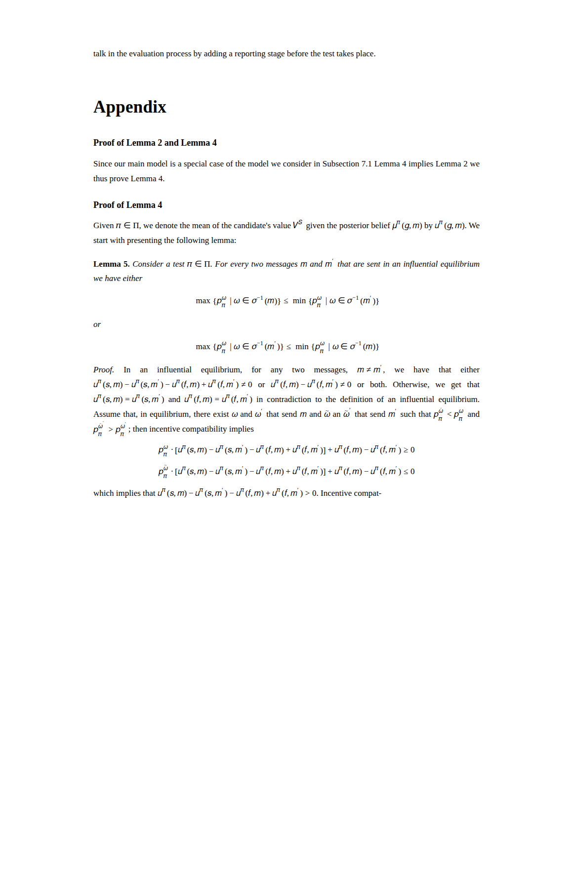talk in the evaluation process by adding a reporting stage before the test takes place.
Appendix
Proof of Lemma 2 and Lemma 4
Since our main model is a special case of the model we consider in Subsection 7.1 Lemma 4 implies Lemma 2 we thus prove Lemma 4.
Proof of Lemma 4
Given π∈Π, we denote the mean of the candidate's value VS given the posterior belief μπ(g,m) by uπ(g,m). We start with presenting the following lemma:
Lemma 5. Consider a test π∈Π. For every two messages m and m′ that are sent in an influential equilibrium we have either
max { pπω | ω ∈ σ−1 (m) } ≤ min { pπω | ω ∈ σ−1 (m′) }
or
max { pπω | ω ∈ σ−1 (m′) } ≤ min { pπω | ω ∈ σ−1 (m) }
Proof. In an influential equilibrium, for any two messages, m≠m′, we have that either uπ(s,m)−uπ(s,m′)−uπ(f,m)+uπ(f,m′)≠0 or uπ(f,m)−uπ(f,m′)≠0 or both. Otherwise, we get that uπ(s,m)=uπ(s,m′) and uπ(f,m)=uπ(f,m′) in contradiction to the definition of an influential equilibrium. Assume that, in equilibrium, there exist ω and ω′ that send m and ω~ an ω~′ that send m′ such that pπωˉ<pπω and pπωˉ′>pπω′; then incentive compatibility implies
pπω · [ uπ(s,m) − uπ(s,m′) − uπ(f,m) + uπ(f,m′) ] + uπ(f,m) − uπ(f,m′) ≥ 0
pπω~ · [ uπ(s,m) − uπ(s,m′) − uπ(f,m) + uπ(f,m′) ] + uπ(f,m) − uπ(f,m′) ≤ 0
which implies that uπ(s,m)−uπ(s,m′)−uπ(f,m)+uπ(f,m′)>0. Incentive compat-
25